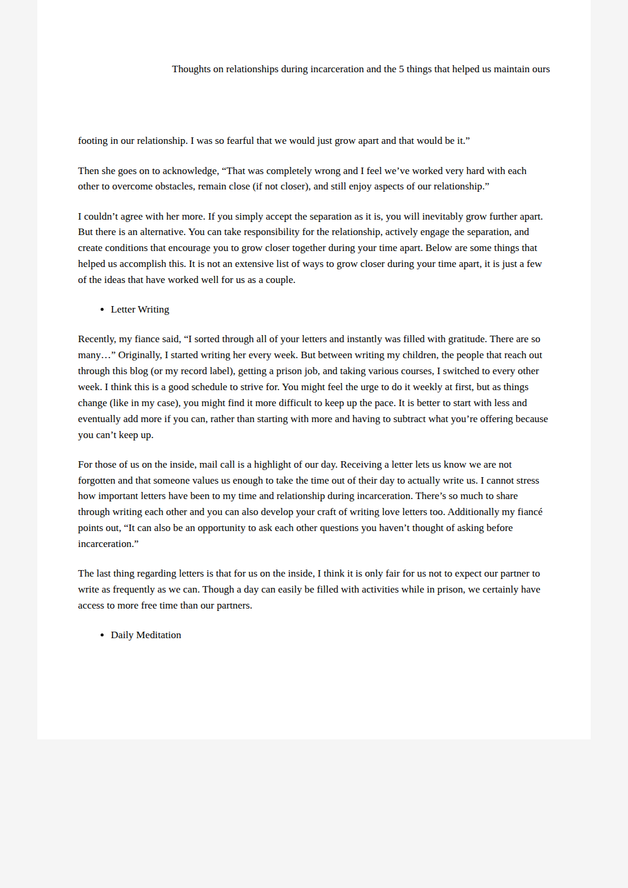Thoughts on relationships during incarceration and the 5 things that helped us maintain ours
footing in our relationship. I was so fearful that we would just grow apart and that would be it.”
Then she goes on to acknowledge, “That was completely wrong and I feel we’ve worked very hard with each other to overcome obstacles, remain close (if not closer), and still enjoy aspects of our relationship.”
I couldn’t agree with her more. If you simply accept the separation as it is, you will inevitably grow further apart. But there is an alternative. You can take responsibility for the relationship, actively engage the separation, and create conditions that encourage you to grow closer together during your time apart. Below are some things that helped us accomplish this. It is not an extensive list of ways to grow closer during your time apart, it is just a few of the ideas that have worked well for us as a couple.
Letter Writing
Recently, my fiance said, “I sorted through all of your letters and instantly was filled with gratitude. There are so many…” Originally, I started writing her every week. But between writing my children, the people that reach out through this blog (or my record label), getting a prison job, and taking various courses, I switched to every other week. I think this is a good schedule to strive for. You might feel the urge to do it weekly at first, but as things change (like in my case), you might find it more difficult to keep up the pace. It is better to start with less and eventually add more if you can, rather than starting with more and having to subtract what you’re offering because you can’t keep up.
For those of us on the inside, mail call is a highlight of our day. Receiving a letter lets us know we are not forgotten and that someone values us enough to take the time out of their day to actually write us. I cannot stress how important letters have been to my time and relationship during incarceration. There’s so much to share through writing each other and you can also develop your craft of writing love letters too. Additionally my fiancé points out, “It can also be an opportunity to ask each other questions you haven’t thought of asking before incarceration.”
The last thing regarding letters is that for us on the inside, I think it is only fair for us not to expect our partner to write as frequently as we can. Though a day can easily be filled with activities while in prison, we certainly have access to more free time than our partners.
Daily Meditation